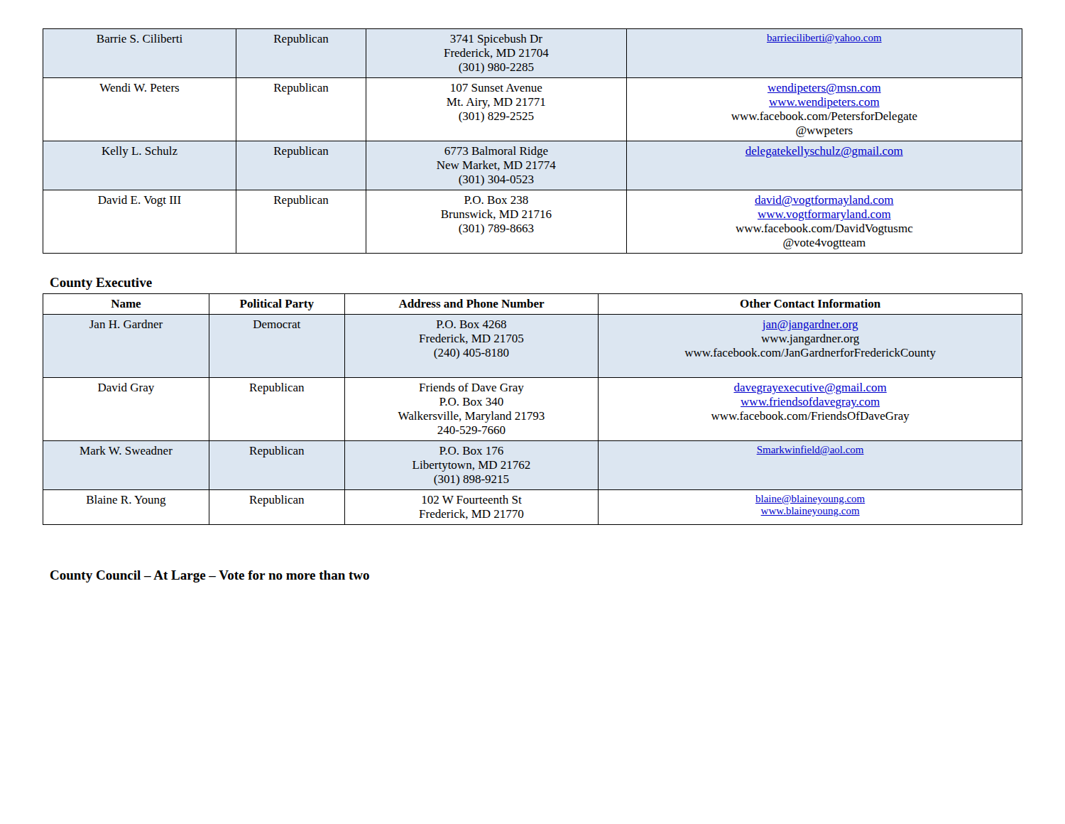| Barrie S. Ciliberti | Republican | 3741 Spicebush Dr Frederick, MD 21704 (301) 980-2285 | barrieciliberti@yahoo.com |
| Wendi W. Peters | Republican | 107 Sunset Avenue Mt. Airy, MD 21771 (301) 829-2525 | wendipeters@msn.com www.wendipeters.com www.facebook.com/PetersforDelegate @wwpeters |
| Kelly L. Schulz | Republican | 6773 Balmoral Ridge New Market, MD 21774 (301) 304-0523 | delegatekellyschulz@gmail.com |
| David E. Vogt III | Republican | P.O. Box 238 Brunswick, MD 21716 (301) 789-8663 | david@vogtformayland.com www.vogtformaryland.com www.facebook.com/DavidVogtusmc @vote4vogtteam |
County Executive
| Name | Political Party | Address and Phone Number | Other Contact Information |
| --- | --- | --- | --- |
| Jan H. Gardner | Democrat | P.O. Box 4268 Frederick, MD 21705 (240) 405-8180 | jan@jangardner.org www.jangardner.org www.facebook.com/JanGardnerforFrederickCounty |
| David Gray | Republican | Friends of Dave Gray P.O. Box 340 Walkersville, Maryland 21793 240-529-7660 | davegrayexecutive@gmail.com www.friendsofdavegray.com www.facebook.com/FriendsOfDaveGray |
| Mark W. Sweadner | Republican | P.O. Box 176 Libertytown, MD 21762 (301) 898-9215 | Smarkwinfield@aol.com |
| Blaine R. Young | Republican | 102 W Fourteenth St Frederick, MD 21770 | blaine@blaineyoung.com www.blaineyoung.com |
County Council – At Large – Vote for no more than two